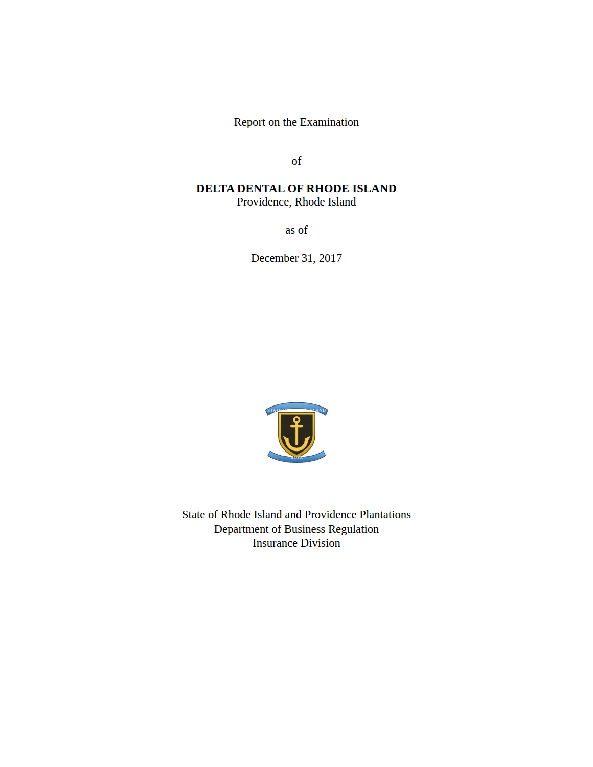Report on the Examination
of
DELTA DENTAL OF RHODE ISLAND
Providence, Rhode Island
as of
December 31, 2017
STATE OF RHODE ISLAND HOPE
State of Rhode Island and Providence Plantations
Department of Business Regulation
Insurance Division